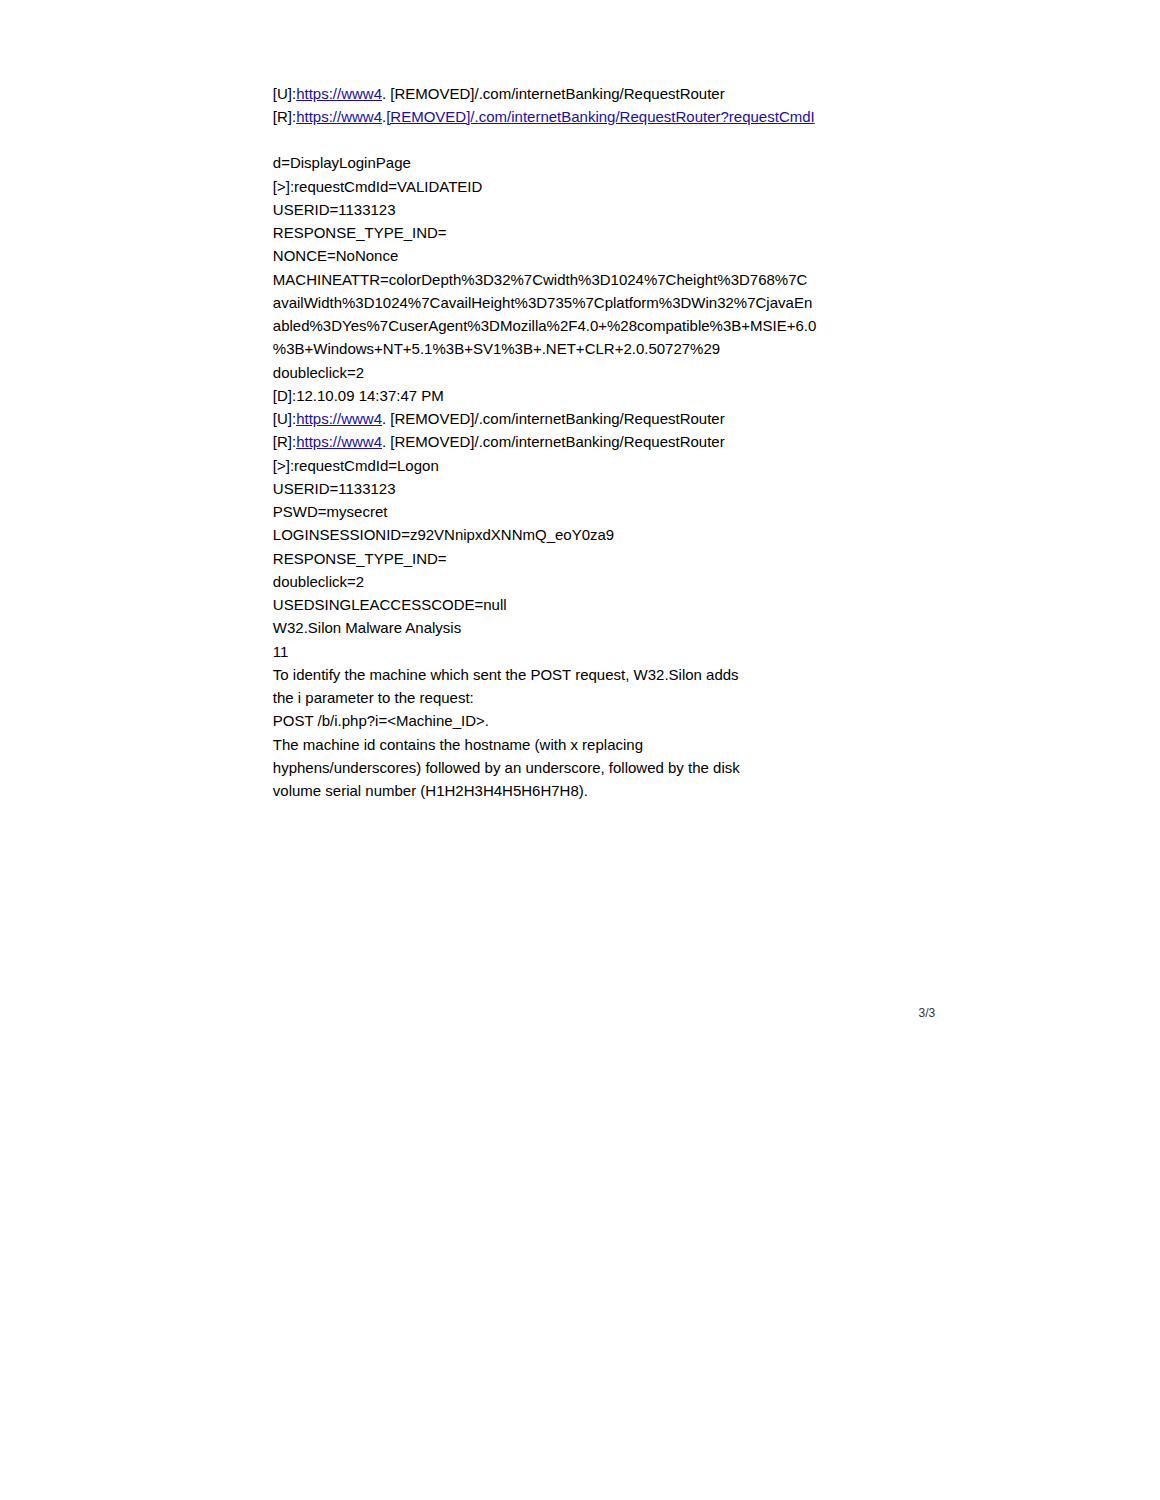[U]:https://www4. [REMOVED]/.com/internetBanking/RequestRouter [R]:https://www4.[REMOVED]/.com/internetBanking/RequestRouter?requestCmdI d=DisplayLoginPage [>]:requestCmdId=VALIDATEID USERID=1133123 RESPONSE_TYPE_IND= NONCE=NoNonce MACHINEATTR=colorDepth%3D32%7Cwidth%3D1024%7Cheight%3D768%7C availWidth%3D1024%7CavailHeight%3D735%7Cplatform%3DWin32%7CjavaEn abled%3DYes%7CuserAgent%3DMozilla%2F4.0+%28compatible%3B+MSIE+6.0 %3B+Windows+NT+5.1%3B+SV1%3B+.NET+CLR+2.0.50727%29 doubleclick=2 [D]:12.10.09 14:37:47 PM [U]:https://www4. [REMOVED]/.com/internetBanking/RequestRouter [R]:https://www4. [REMOVED]/.com/internetBanking/RequestRouter [>]:requestCmdId=Logon USERID=1133123 PSWD=mysecret LOGINSESSIONID=z92VNnipxdXNNmQ_eoY0za9 RESPONSE_TYPE_IND= doubleclick=2 USEDSINGLEACCESSCODE=null W32.Silon Malware Analysis 11 To identify the machine which sent the POST request, W32.Silon adds the i parameter to the request: POST /b/i.php?i=<Machine_ID>. The machine id contains the hostname (with x replacing hyphens/underscores) followed by an underscore, followed by the disk volume serial number (H1H2H3H4H5H6H7H8).
3/3